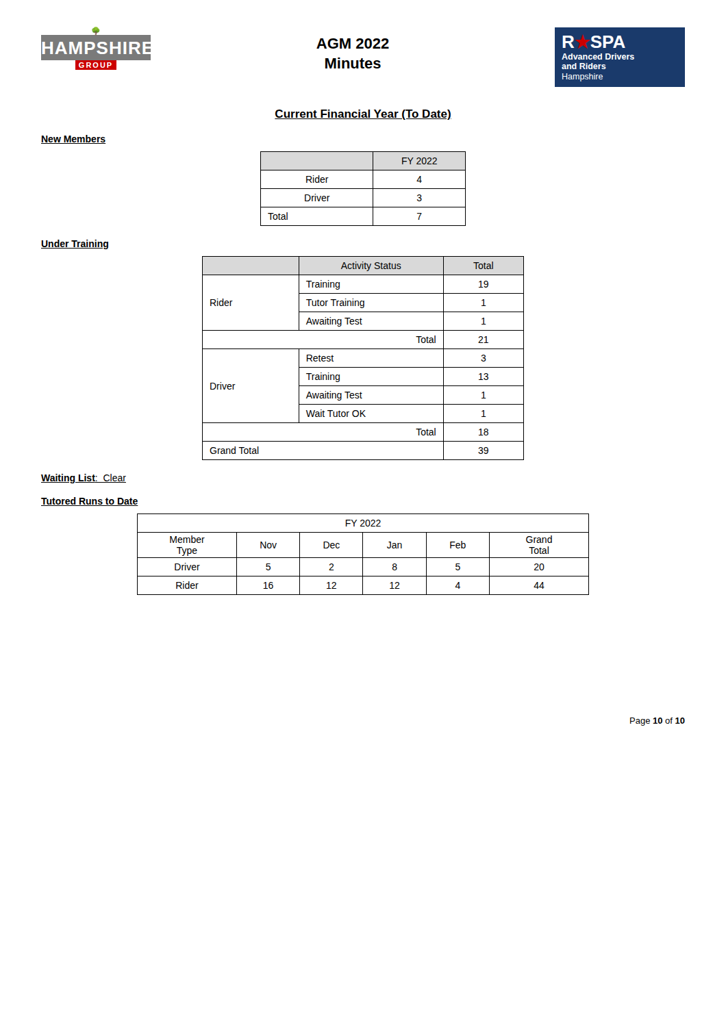🌳
HAMPSHIRE
GROUP
AGM 2022
Minutes
R★SPA
Advanced Drivers
and Riders
Hampshire
Current Financial Year (To Date)
New Members
| | FY 2022 |
| Rider | 4 |
| Driver | 3 |
| Total | 7 |
Under Training
| | Activity Status | Total |
| Rider | Training | 19 |
| Tutor Training | 1 |
| Awaiting Test | 1 |
| Total | 21 |
| Driver | Retest | 3 |
| Training | 13 |
| Awaiting Test | 1 |
| Wait Tutor OK | 1 |
| Total | 18 |
| Grand Total | 39 |
Waiting List: Clear
Tutored Runs to Date
| FY 2022 |
| Member Type | Nov | Dec | Jan | Feb | Grand Total |
| Driver | 5 | 2 | 8 | 5 | 20 |
| Rider | 16 | 12 | 12 | 4 | 44 |
Page 10 of 10